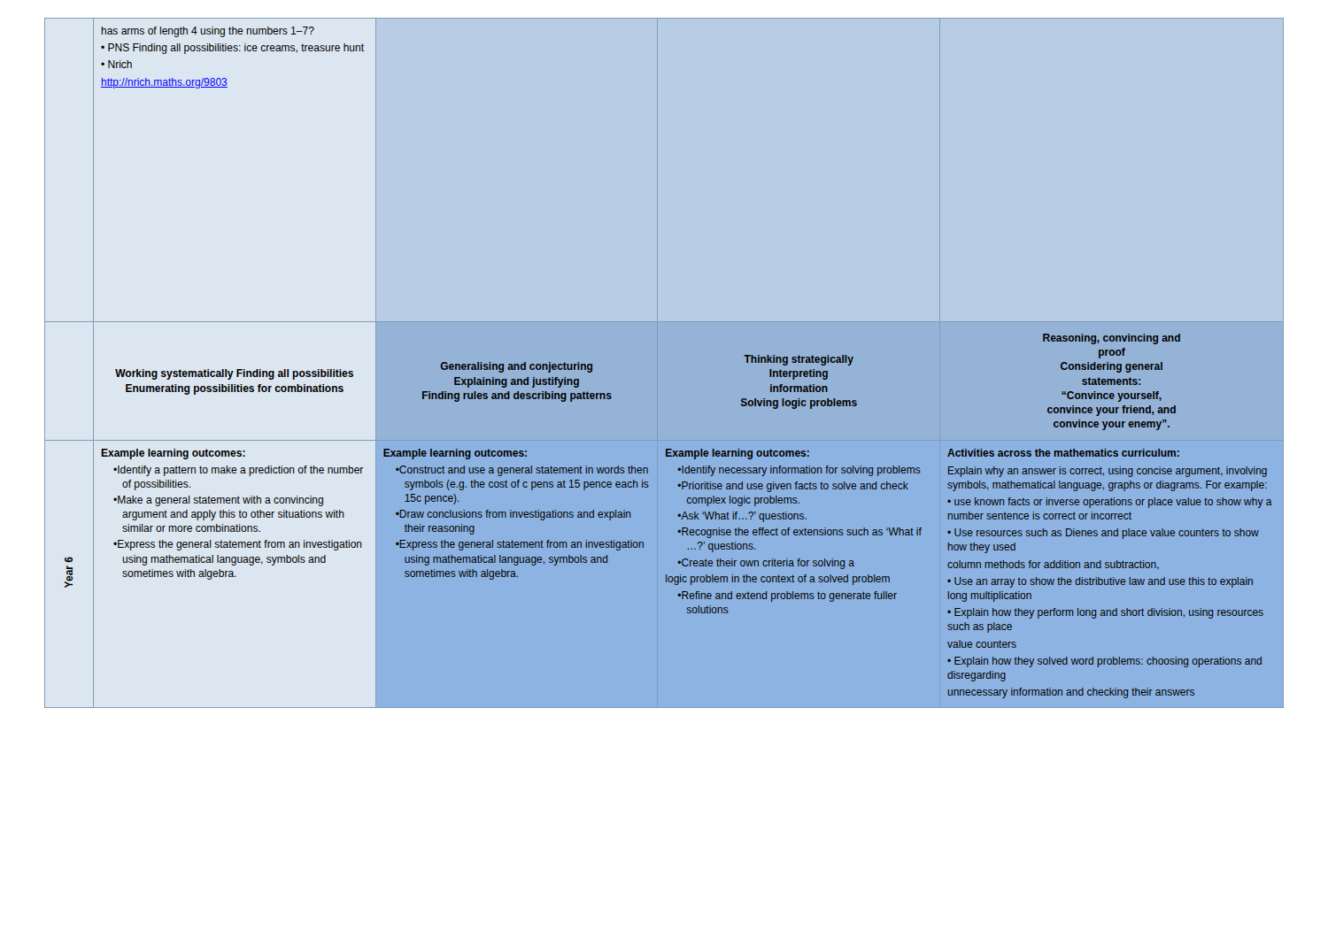| | has arms of length 4 using the numbers 1–7? • PNS Finding all possibilities: ice creams, treasure hunt • Nrich http://nrich.maths.org/9803 | | | |
| | Working systematically Finding all possibilities Enumerating possibilities for combinations | Generalising and conjecturing Explaining and justifying Finding rules and describing patterns | Thinking strategically Interpreting information Solving logic problems | Reasoning, convincing and proof Considering general statements: “Convince yourself, convince your friend, and convince your enemy”. |
| Year 6 | Example learning outcomes: •Identify a pattern to make a prediction of the number of possibilities. •Make a general statement with a convincing argument and apply this to other situations with similar or more combinations. •Express the general statement from an investigation using mathematical language, symbols and sometimes with algebra. | Example learning outcomes: •Construct and use a general statement in words then symbols (e.g. the cost of c pens at 15 pence each is 15c pence). •Draw conclusions from investigations and explain their reasoning •Express the general statement from an investigation using mathematical language, symbols and sometimes with algebra. | Example learning outcomes: •Identify necessary information for solving problems •Prioritise and use given facts to solve and check complex logic problems. •Ask ‘What if…?’ questions. •Recognise the effect of extensions such as ‘What if …?’ questions. •Create their own criteria for solving a logic problem in the context of a solved problem •Refine and extend problems to generate fuller solutions | Activities across the mathematics curriculum: Explain why an answer is correct, using concise argument, involving symbols, mathematical language, graphs or diagrams. For example: • use known facts or inverse operations or place value to show why a number sentence is correct or incorrect • Use resources such as Dienes and place value counters to show how they used column methods for addition and subtraction, • Use an array to show the distributive law and use this to explain long multiplication • Explain how they perform long and short division, using resources such as place value counters • Explain how they solved word problems: choosing operations and disregarding unnecessary information and checking their answers |